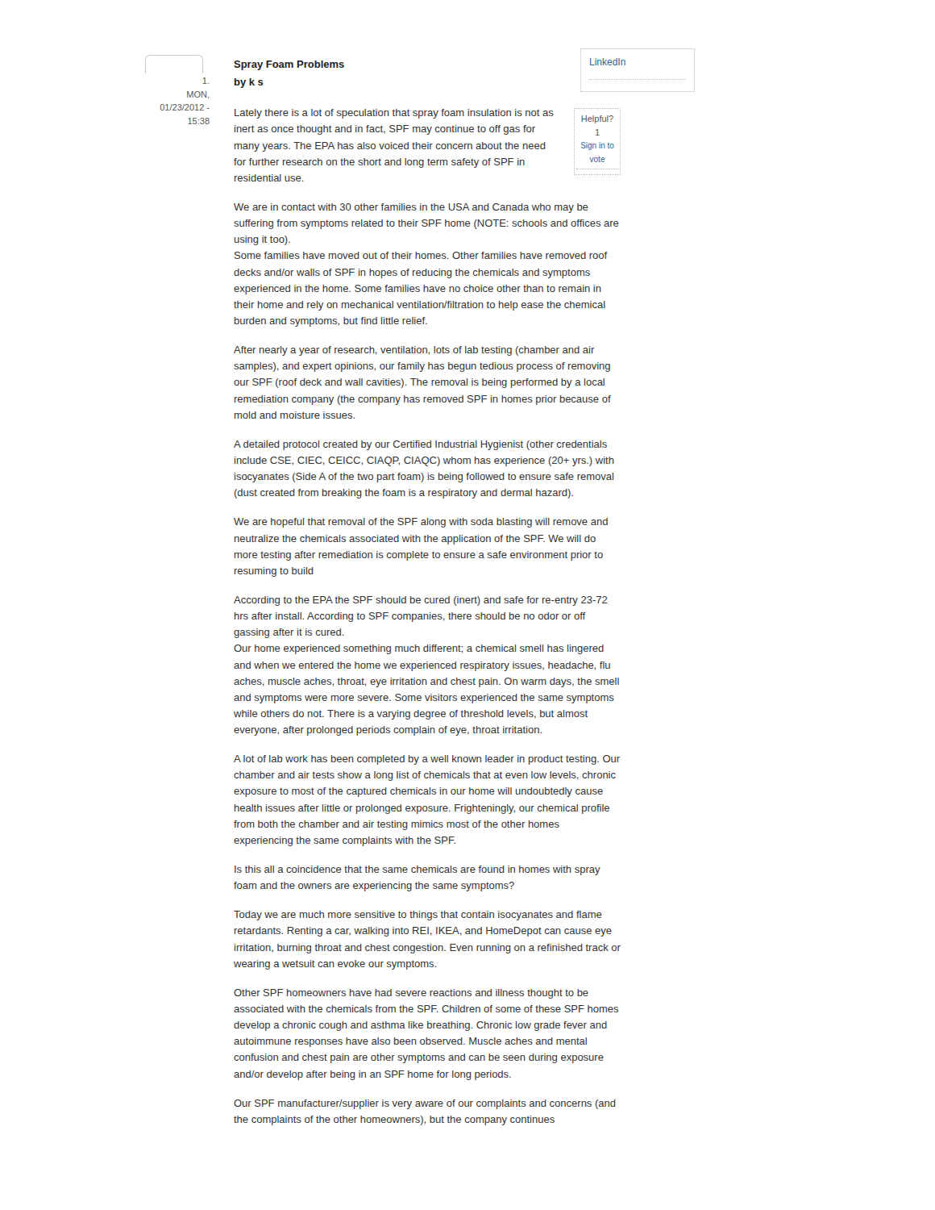LinkedIn
1.
MON,
01/23/2012 -
15:38
Spray Foam Problems
by k s
Helpful?
1
Sign in to vote
Lately there is a lot of speculation that spray foam insulation is not as inert as once thought and in fact, SPF may continue to off gas for many years. The EPA has also voiced their concern about the need for further research on the short and long term safety of SPF in residential use.
We are in contact with 30 other families in the USA and Canada who may be suffering from symptoms related to their SPF home (NOTE: schools and offices are using it too).
Some families have moved out of their homes. Other families have removed roof decks and/or walls of SPF in hopes of reducing the chemicals and symptoms experienced in the home. Some families have no choice other than to remain in their home and rely on mechanical ventilation/filtration to help ease the chemical burden and symptoms, but find little relief.
After nearly a year of research, ventilation, lots of lab testing (chamber and air samples), and expert opinions, our family has begun tedious process of removing our SPF (roof deck and wall cavities). The removal is being performed by a local remediation company (the company has removed SPF in homes prior because of mold and moisture issues.
A detailed protocol created by our Certified Industrial Hygienist (other credentials include CSE, CIEC, CEICC, CIAQP, CIAQC) whom has experience (20+ yrs.) with isocyanates (Side A of the two part foam) is being followed to ensure safe removal (dust created from breaking the foam is a respiratory and dermal hazard).
We are hopeful that removal of the SPF along with soda blasting will remove and neutralize the chemicals associated with the application of the SPF. We will do more testing after remediation is complete to ensure a safe environment prior to resuming to build
According to the EPA the SPF should be cured (inert) and safe for re-entry 23-72 hrs after install. According to SPF companies, there should be no odor or off gassing after it is cured.
Our home experienced something much different; a chemical smell has lingered and when we entered the home we experienced respiratory issues, headache, flu aches, muscle aches, throat, eye irritation and chest pain. On warm days, the smell and symptoms were more severe. Some visitors experienced the same symptoms while others do not. There is a varying degree of threshold levels, but almost everyone, after prolonged periods complain of eye, throat irritation.
A lot of lab work has been completed by a well known leader in product testing. Our chamber and air tests show a long list of chemicals that at even low levels, chronic exposure to most of the captured chemicals in our home will undoubtedly cause health issues after little or prolonged exposure. Frighteningly, our chemical profile from both the chamber and air testing mimics most of the other homes experiencing the same complaints with the SPF.
Is this all a coincidence that the same chemicals are found in homes with spray foam and the owners are experiencing the same symptoms?
Today we are much more sensitive to things that contain isocyanates and flame retardants. Renting a car, walking into REI, IKEA, and HomeDepot can cause eye irritation, burning throat and chest congestion. Even running on a refinished track or wearing a wetsuit can evoke our symptoms.
Other SPF homeowners have had severe reactions and illness thought to be associated with the chemicals from the SPF. Children of some of these SPF homes develop a chronic cough and asthma like breathing. Chronic low grade fever and autoimmune responses have also been observed. Muscle aches and mental confusion and chest pain are other symptoms and can be seen during exposure and/or develop after being in an SPF home for long periods.
Our SPF manufacturer/supplier is very aware of our complaints and concerns (and the complaints of the other homeowners), but the company continues